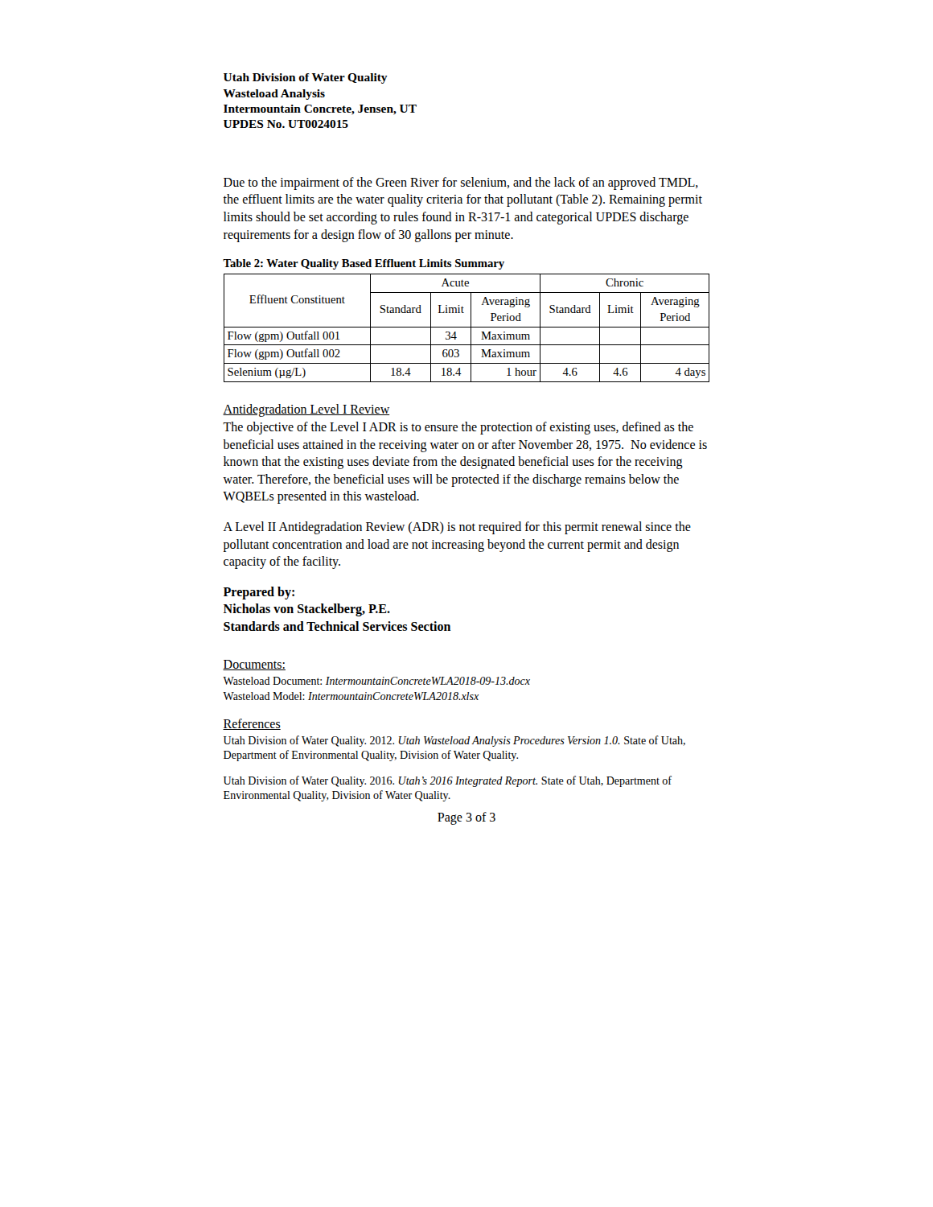Utah Division of Water Quality
Wasteload Analysis
Intermountain Concrete, Jensen, UT
UPDES No. UT0024015
Due to the impairment of the Green River for selenium, and the lack of an approved TMDL, the effluent limits are the water quality criteria for that pollutant (Table 2). Remaining permit limits should be set according to rules found in R-317-1 and categorical UPDES discharge requirements for a design flow of 30 gallons per minute.
Table 2: Water Quality Based Effluent Limits Summary
| Effluent Constituent | Acute | Chronic |
| --- | --- | --- |
| Standard | Limit | Averaging Period | Standard | Limit | Averaging Period |
| Flow (gpm) Outfall 001 | | 34 | Maximum | | | |
| Flow (gpm) Outfall 002 | | 603 | Maximum | | | |
| Selenium (µg/L) | 18.4 | 18.4 | 1 hour | 4.6 | 4.6 | 4 days |
Antidegradation Level I Review
The objective of the Level I ADR is to ensure the protection of existing uses, defined as the beneficial uses attained in the receiving water on or after November 28, 1975. No evidence is known that the existing uses deviate from the designated beneficial uses for the receiving water. Therefore, the beneficial uses will be protected if the discharge remains below the WQBELs presented in this wasteload.
A Level II Antidegradation Review (ADR) is not required for this permit renewal since the pollutant concentration and load are not increasing beyond the current permit and design capacity of the facility.
Prepared by:
Nicholas von Stackelberg, P.E.
Standards and Technical Services Section
Documents:
Wasteload Document: IntermountainConcreteWLA2018-09-13.docx
Wasteload Model: IntermountainConcreteWLA2018.xlsx
References
Utah Division of Water Quality. 2012. Utah Wasteload Analysis Procedures Version 1.0. State of Utah, Department of Environmental Quality, Division of Water Quality.
Utah Division of Water Quality. 2016. Utah’s 2016 Integrated Report. State of Utah, Department of Environmental Quality, Division of Water Quality.
Page 3 of 3